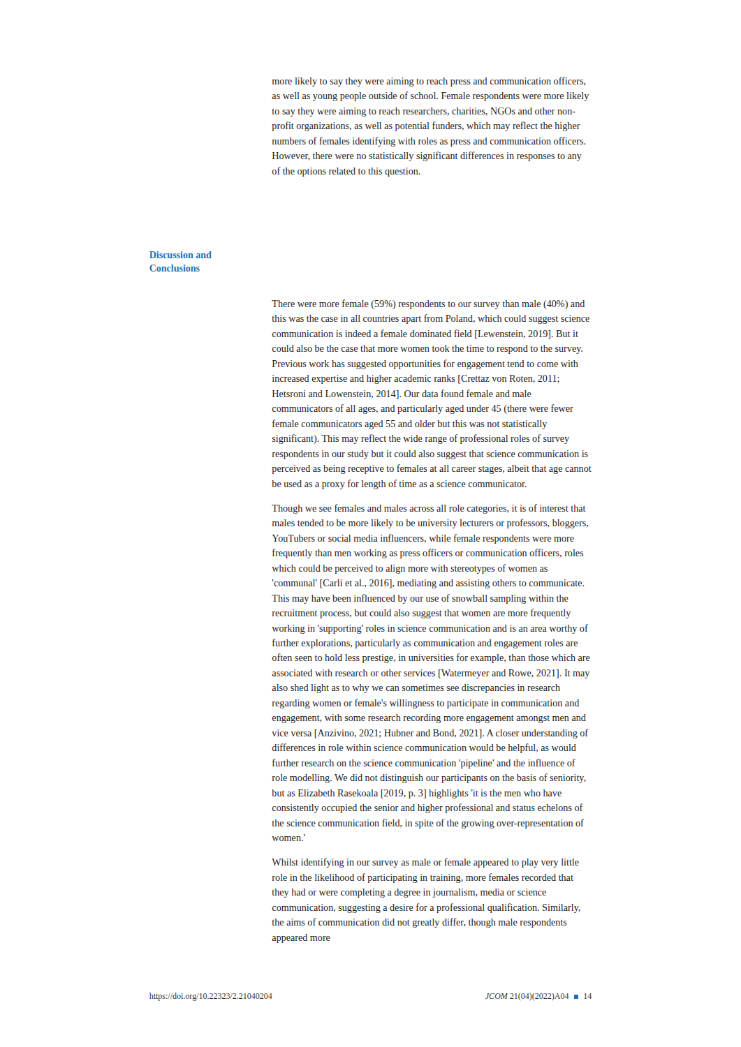Discussion and
Conclusions
more likely to say they were aiming to reach press and communication officers, as well as young people outside of school. Female respondents were more likely to say they were aiming to reach researchers, charities, NGOs and other non-profit organizations, as well as potential funders, which may reflect the higher numbers of females identifying with roles as press and communication officers. However, there were no statistically significant differences in responses to any of the options related to this question.
There were more female (59%) respondents to our survey than male (40%) and this was the case in all countries apart from Poland, which could suggest science communication is indeed a female dominated field [Lewenstein, 2019]. But it could also be the case that more women took the time to respond to the survey. Previous work has suggested opportunities for engagement tend to come with increased expertise and higher academic ranks [Crettaz von Roten, 2011; Hetsroni and Lowenstein, 2014]. Our data found female and male communicators of all ages, and particularly aged under 45 (there were fewer female communicators aged 55 and older but this was not statistically significant). This may reflect the wide range of professional roles of survey respondents in our study but it could also suggest that science communication is perceived as being receptive to females at all career stages, albeit that age cannot be used as a proxy for length of time as a science communicator.
Though we see females and males across all role categories, it is of interest that males tended to be more likely to be university lecturers or professors, bloggers, YouTubers or social media influencers, while female respondents were more frequently than men working as press officers or communication officers, roles which could be perceived to align more with stereotypes of women as 'communal' [Carli et al., 2016], mediating and assisting others to communicate. This may have been influenced by our use of snowball sampling within the recruitment process, but could also suggest that women are more frequently working in 'supporting' roles in science communication and is an area worthy of further explorations, particularly as communication and engagement roles are often seen to hold less prestige, in universities for example, than those which are associated with research or other services [Watermeyer and Rowe, 2021]. It may also shed light as to why we can sometimes see discrepancies in research regarding women or female's willingness to participate in communication and engagement, with some research recording more engagement amongst men and vice versa [Anzivino, 2021; Hubner and Bond, 2021]. A closer understanding of differences in role within science communication would be helpful, as would further research on the science communication 'pipeline' and the influence of role modelling. We did not distinguish our participants on the basis of seniority, but as Elizabeth Rasekoala [2019, p. 3] highlights 'it is the men who have consistently occupied the senior and higher professional and status echelons of the science communication field, in spite of the growing over-representation of women.'
Whilst identifying in our survey as male or female appeared to play very little role in the likelihood of participating in training, more females recorded that they had or were completing a degree in journalism, media or science communication, suggesting a desire for a professional qualification. Similarly, the aims of communication did not greatly differ, though male respondents appeared more
https://doi.org/10.22323/2.21040204
JCOM 21(04)(2022)A04 14